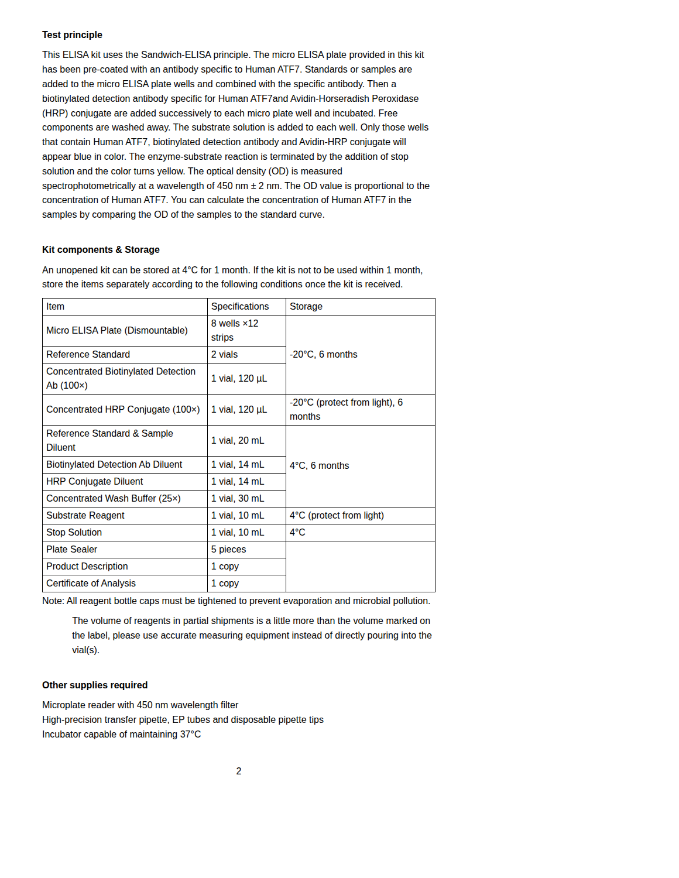Test principle
This ELISA kit uses the Sandwich-ELISA principle. The micro ELISA plate provided in this kit has been pre-coated with an antibody specific to Human ATF7. Standards or samples are added to the micro ELISA plate wells and combined with the specific antibody. Then a biotinylated detection antibody specific for Human ATF7and Avidin-Horseradish Peroxidase (HRP) conjugate are added successively to each micro plate well and incubated. Free components are washed away. The substrate solution is added to each well. Only those wells that contain Human ATF7, biotinylated detection antibody and Avidin-HRP conjugate will appear blue in color. The enzyme-substrate reaction is terminated by the addition of stop solution and the color turns yellow. The optical density (OD) is measured spectrophotometrically at a wavelength of 450 nm ± 2 nm. The OD value is proportional to the concentration of Human ATF7. You can calculate the concentration of Human ATF7 in the samples by comparing the OD of the samples to the standard curve.
Kit components & Storage
An unopened kit can be stored at 4°C for 1 month. If the kit is not to be used within 1 month, store the items separately according to the following conditions once the kit is received.
| Item | Specifications | Storage |
| Micro ELISA Plate (Dismountable) | 8 wells ×12 strips | -20°C, 6 months |
| Reference Standard | 2 vials |
| Concentrated Biotinylated Detection Ab (100×) | 1 vial, 120 µL |
| Concentrated HRP Conjugate (100×) | 1 vial, 120 µL | -20°C (protect from light), 6 months |
| Reference Standard & Sample Diluent | 1 vial, 20 mL | 4°C, 6 months |
| Biotinylated Detection Ab Diluent | 1 vial, 14 mL |
| HRP Conjugate Diluent | 1 vial, 14 mL |
| Concentrated Wash Buffer (25×) | 1 vial, 30 mL |
| Substrate Reagent | 1 vial, 10 mL | 4°C (protect from light) |
| Stop Solution | 1 vial, 10 mL | 4°C |
| Plate Sealer | 5 pieces | |
| Product Description | 1 copy |
| Certificate of Analysis | 1 copy |
Note: All reagent bottle caps must be tightened to prevent evaporation and microbial pollution.
The volume of reagents in partial shipments is a little more than the volume marked on the label, please use accurate measuring equipment instead of directly pouring into the vial(s).
Other supplies required
Microplate reader with 450 nm wavelength filter
High-precision transfer pipette, EP tubes and disposable pipette tips
Incubator capable of maintaining 37°C
2